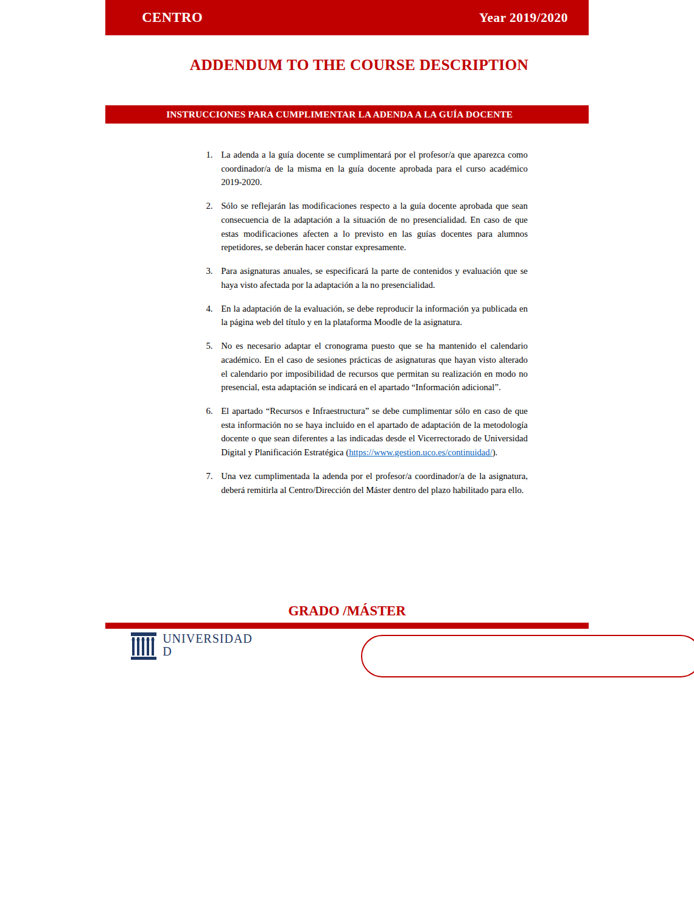CENTRO Year 2019/2020
ADDENDUM TO THE COURSE DESCRIPTION
INSTRUCCIONES PARA CUMPLIMENTAR LA ADENDA A LA GUÍA DOCENTE
La adenda a la guía docente se cumplimentará por el profesor/a que aparezca como coordinador/a de la misma en la guía docente aprobada para el curso académico 2019-2020.
Sólo se reflejarán las modificaciones respecto a la guía docente aprobada que sean consecuencia de la adaptación a la situación de no presencialidad. En caso de que estas modificaciones afecten a lo previsto en las guías docentes para alumnos repetidores, se deberán hacer constar expresamente.
Para asignaturas anuales, se especificará la parte de contenidos y evaluación que se haya visto afectada por la adaptación a la no presencialidad.
En la adaptación de la evaluación, se debe reproducir la información ya publicada en la página web del título y en la plataforma Moodle de la asignatura.
No es necesario adaptar el cronograma puesto que se ha mantenido el calendario académico. En el caso de sesiones prácticas de asignaturas que hayan visto alterado el calendario por imposibilidad de recursos que permitan su realización en modo no presencial, esta adaptación se indicará en el apartado “Información adicional”.
El apartado “Recursos e Infraestructura” se debe cumplimentar sólo en caso de que esta información no se haya incluido en el apartado de adaptación de la metodología docente o que sean diferentes a las indicadas desde el Vicerrectorado de Universidad Digital y Planificación Estratégica (https://www.gestion.uco.es/continuidad/).
Una vez cumplimentada la adenda por el profesor/a coordinador/a de la asignatura, deberá remitirla al Centro/Dirección del Máster dentro del plazo habilitado para ello.
GRADO /MÁSTER
UNIVERSIDAD
D